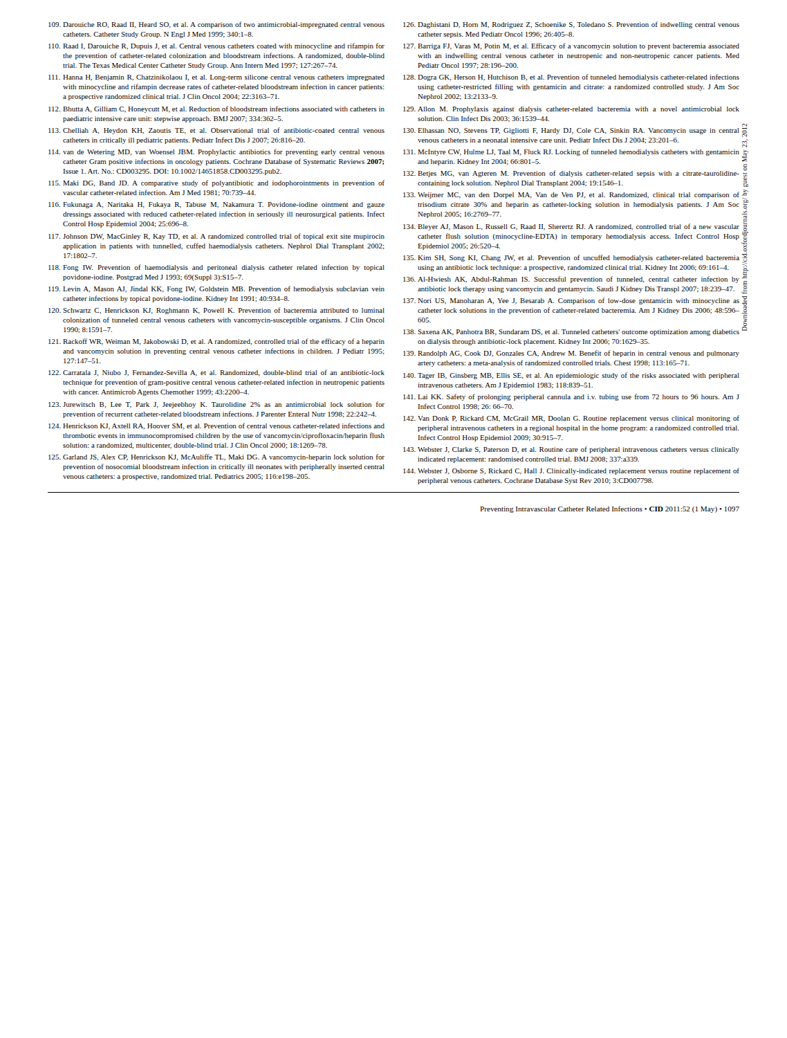Downloaded from http://cid.oxfordjournals.org/ by guest on May 23, 2012
109. Darouiche RO, Raad II, Heard SO, et al. A comparison of two antimicrobial-impregnated central venous catheters. Catheter Study Group. N Engl J Med 1999; 340:1–8.
110. Raad I, Darouiche R, Dupuis J, et al. Central venous catheters coated with minocycline and rifampin for the prevention of catheter-related colonization and bloodstream infections. A randomized, double-blind trial. The Texas Medical Center Catheter Study Group. Ann Intern Med 1997; 127:267–74.
111. Hanna H, Benjamin R, Chatzinikolaou I, et al. Long-term silicone central venous catheters impregnated with minocycline and rifampin decrease rates of catheter-related bloodstream infection in cancer patients: a prospective randomized clinical trial. J Clin Oncol 2004; 22:3163–71.
112. Bhutta A, Gilliam C, Honeycutt M, et al. Reduction of bloodstream infections associated with catheters in paediatric intensive care unit: stepwise approach. BMJ 2007; 334:362–5.
113. Chelliah A, Heydon KH, Zaoutis TE, et al. Observational trial of antibiotic-coated central venous catheters in critically ill pediatric patients. Pediatr Infect Dis J 2007; 26:816–20.
114. van de Wetering MD, van Woensel JBM. Prophylactic antibiotics for preventing early central venous catheter Gram positive infections in oncology patients. Cochrane Database of Systematic Reviews 2007; Issue 1. Art. No.: CD003295. DOI: 10.1002/14651858.CD003295.pub2.
115. Maki DG, Band JD. A comparative study of polyantibiotic and iodophorointments in prevention of vascular catheter-related infection. Am J Med 1981; 70:739–44.
116. Fukunaga A, Naritaka H, Fukaya R, Tabuse M, Nakamura T. Povidone-iodine ointment and gauze dressings associated with reduced catheter-related infection in seriously ill neurosurgical patients. Infect Control Hosp Epidemiol 2004; 25:696–8.
117. Johnson DW, MacGinley R, Kay TD, et al. A randomized controlled trial of topical exit site mupirocin application in patients with tunnelled, cuffed haemodialysis catheters. Nephrol Dial Transplant 2002; 17:1802–7.
118. Fong IW. Prevention of haemodialysis and peritoneal dialysis catheter related infection by topical povidone-iodine. Postgrad Med J 1993; 69(Suppl 3):S15–7.
119. Levin A, Mason AJ, Jindal KK, Fong IW, Goldstein MB. Prevention of hemodialysis subclavian vein catheter infections by topical povidone-iodine. Kidney Int 1991; 40:934–8.
120. Schwartz C, Henrickson KJ, Roghmann K, Powell K. Prevention of bacteremia attributed to luminal colonization of tunneled central venous catheters with vancomycin-susceptible organisms. J Clin Oncol 1990; 8:1591–7.
121. Rackoff WR, Weiman M, Jakobowski D, et al. A randomized, controlled trial of the efficacy of a heparin and vancomycin solution in preventing central venous catheter infections in children. J Pediatr 1995; 127:147–51.
122. Carratala J, Niubo J, Fernandez-Sevilla A, et al. Randomized, double-blind trial of an antibiotic-lock technique for prevention of gram-positive central venous catheter-related infection in neutropenic patients with cancer. Antimicrob Agents Chemother 1999; 43:2200–4.
123. Jurewitsch B, Lee T, Park J, Jeejeebhoy K. Taurolidine 2% as an antimicrobial lock solution for prevention of recurrent catheter-related bloodstream infections. J Parenter Enteral Nutr 1998; 22:242–4.
124. Henrickson KJ, Axtell RA, Hoover SM, et al. Prevention of central venous catheter-related infections and thrombotic events in immunocompromised children by the use of vancomycin/ciprofloxacin/heparin flush solution: a randomized, multicenter, double-blind trial. J Clin Oncol 2000; 18:1269–78.
125. Garland JS, Alex CP, Henrickson KJ, McAuliffe TL, Maki DG. A vancomycin-heparin lock solution for prevention of nosocomial bloodstream infection in critically ill neonates with peripherally inserted central venous catheters: a prospective, randomized trial. Pediatrics 2005; 116:e198–205.
126. Daghistani D, Horn M, Rodriguez Z, Schoenike S, Toledano S. Prevention of indwelling central venous catheter sepsis. Med Pediatr Oncol 1996; 26:405–8.
127. Barriga FJ, Varas M, Potin M, et al. Efficacy of a vancomycin solution to prevent bacteremia associated with an indwelling central venous catheter in neutropenic and non-neutropenic cancer patients. Med Pediatr Oncol 1997; 28:196–200.
128. Dogra GK, Herson H, Hutchison B, et al. Prevention of tunneled hemodialysis catheter-related infections using catheter-restricted filling with gentamicin and citrate: a randomized controlled study. J Am Soc Nephrol 2002; 13:2133–9.
129. Allon M. Prophylaxis against dialysis catheter-related bacteremia with a novel antimicrobial lock solution. Clin Infect Dis 2003; 36:1539–44.
130. Elhassan NO, Stevens TP, Gigliotti F, Hardy DJ, Cole CA, Sinkin RA. Vancomycin usage in central venous catheters in a neonatal intensive care unit. Pediatr Infect Dis J 2004; 23:201–6.
131. McIntyre CW, Hulme LJ, Taal M, Fluck RJ. Locking of tunneled hemodialysis catheters with gentamicin and heparin. Kidney Int 2004; 66:801–5.
132. Betjes MG, van Agteren M. Prevention of dialysis catheter-related sepsis with a citrate-taurolidine-containing lock solution. Nephrol Dial Transplant 2004; 19:1546–1.
133. Weijmer MC, van den Dorpel MA, Van de Ven PJ, et al. Randomized, clinical trial comparison of trisodium citrate 30% and heparin as catheter-locking solution in hemodialysis patients. J Am Soc Nephrol 2005; 16:2769–77.
134. Bleyer AJ, Mason L, Russell G, Raad II, Sherertz RJ. A randomized, controlled trial of a new vascular catheter flush solution (minocycline-EDTA) in temporary hemodialysis access. Infect Control Hosp Epidemiol 2005; 26:520–4.
135. Kim SH, Song KI, Chang JW, et al. Prevention of uncuffed hemodialysis catheter-related bacteremia using an antibiotic lock technique: a prospective, randomized clinical trial. Kidney Int 2006; 69:161–4.
136. Al-Hwiesh AK, Abdul-Rahman IS. Successful prevention of tunneled, central catheter infection by antibiotic lock therapy using vancomycin and gentamycin. Saudi J Kidney Dis Transpl 2007; 18:239–47.
137. Nori US, Manoharan A, Yee J, Besarab A. Comparison of low-dose gentamicin with minocycline as catheter lock solutions in the prevention of catheter-related bacteremia. Am J Kidney Dis 2006; 48:596–605.
138. Saxena AK, Panhotra BR, Sundaram DS, et al. Tunneled catheters' outcome optimization among diabetics on dialysis through antibiotic-lock placement. Kidney Int 2006; 70:1629–35.
139. Randolph AG, Cook DJ, Gonzales CA, Andrew M. Benefit of heparin in central venous and pulmonary artery catheters: a meta-analysis of randomized controlled trials. Chest 1998; 113:165–71.
140. Tager IB, Ginsberg MB, Ellis SE, et al. An epidemiologic study of the risks associated with peripheral intravenous catheters. Am J Epidemiol 1983; 118:839–51.
141. Lai KK. Safety of prolonging peripheral cannula and i.v. tubing use from 72 hours to 96 hours. Am J Infect Control 1998; 26: 66–70.
142. Van Donk P, Rickard CM, McGrail MR, Doolan G. Routine replacement versus clinical monitoring of peripheral intravenous catheters in a regional hospital in the home program: a randomized controlled trial. Infect Control Hosp Epidemiol 2009; 30:915–7.
143. Webster J, Clarke S, Paterson D, et al. Routine care of peripheral intravenous catheters versus clinically indicated replacement: randomised controlled trial. BMJ 2008; 337:a339.
144. Webster J, Osborne S, Rickard C, Hall J. Clinically-indicated replacement versus routine replacement of peripheral venous catheters. Cochrane Database Syst Rev 2010; 3:CD007798.
Preventing Intravascular Catheter Related Infections • CID 2011:52 (1 May) • 1097